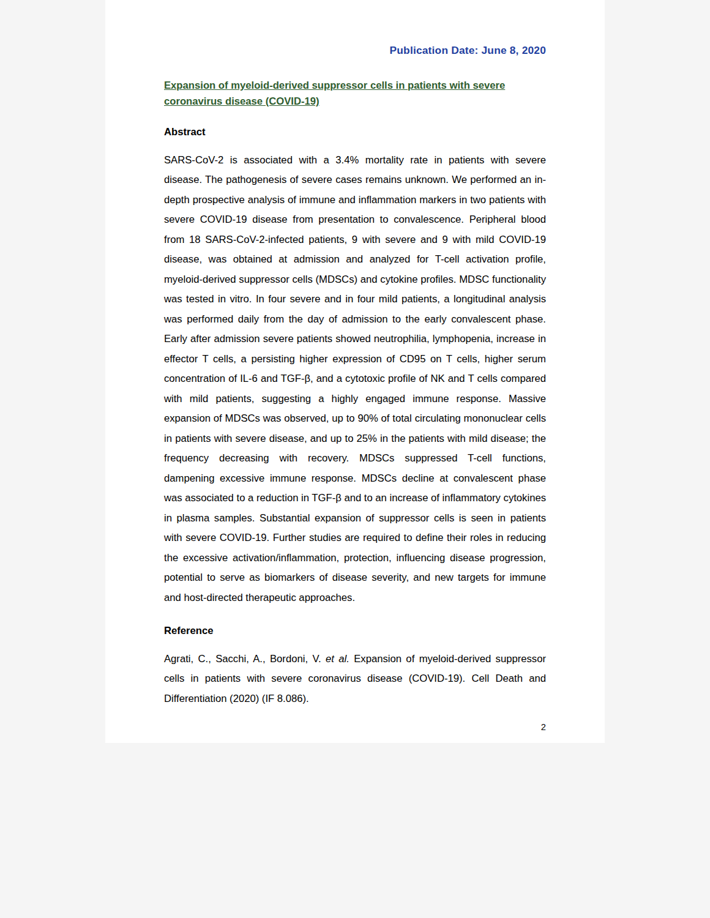Publication Date: June 8, 2020
Expansion of myeloid-derived suppressor cells in patients with severe coronavirus disease (COVID-19)
Abstract
SARS-CoV-2 is associated with a 3.4% mortality rate in patients with severe disease. The pathogenesis of severe cases remains unknown. We performed an in-depth prospective analysis of immune and inflammation markers in two patients with severe COVID-19 disease from presentation to convalescence. Peripheral blood from 18 SARS-CoV-2-infected patients, 9 with severe and 9 with mild COVID-19 disease, was obtained at admission and analyzed for T-cell activation profile, myeloid-derived suppressor cells (MDSCs) and cytokine profiles. MDSC functionality was tested in vitro. In four severe and in four mild patients, a longitudinal analysis was performed daily from the day of admission to the early convalescent phase. Early after admission severe patients showed neutrophilia, lymphopenia, increase in effector T cells, a persisting higher expression of CD95 on T cells, higher serum concentration of IL-6 and TGF-β, and a cytotoxic profile of NK and T cells compared with mild patients, suggesting a highly engaged immune response. Massive expansion of MDSCs was observed, up to 90% of total circulating mononuclear cells in patients with severe disease, and up to 25% in the patients with mild disease; the frequency decreasing with recovery. MDSCs suppressed T-cell functions, dampening excessive immune response. MDSCs decline at convalescent phase was associated to a reduction in TGF-β and to an increase of inflammatory cytokines in plasma samples. Substantial expansion of suppressor cells is seen in patients with severe COVID-19. Further studies are required to define their roles in reducing the excessive activation/inflammation, protection, influencing disease progression, potential to serve as biomarkers of disease severity, and new targets for immune and host-directed therapeutic approaches.
Reference
Agrati, C., Sacchi, A., Bordoni, V. et al. Expansion of myeloid-derived suppressor cells in patients with severe coronavirus disease (COVID-19). Cell Death and Differentiation (2020) (IF 8.086).
2